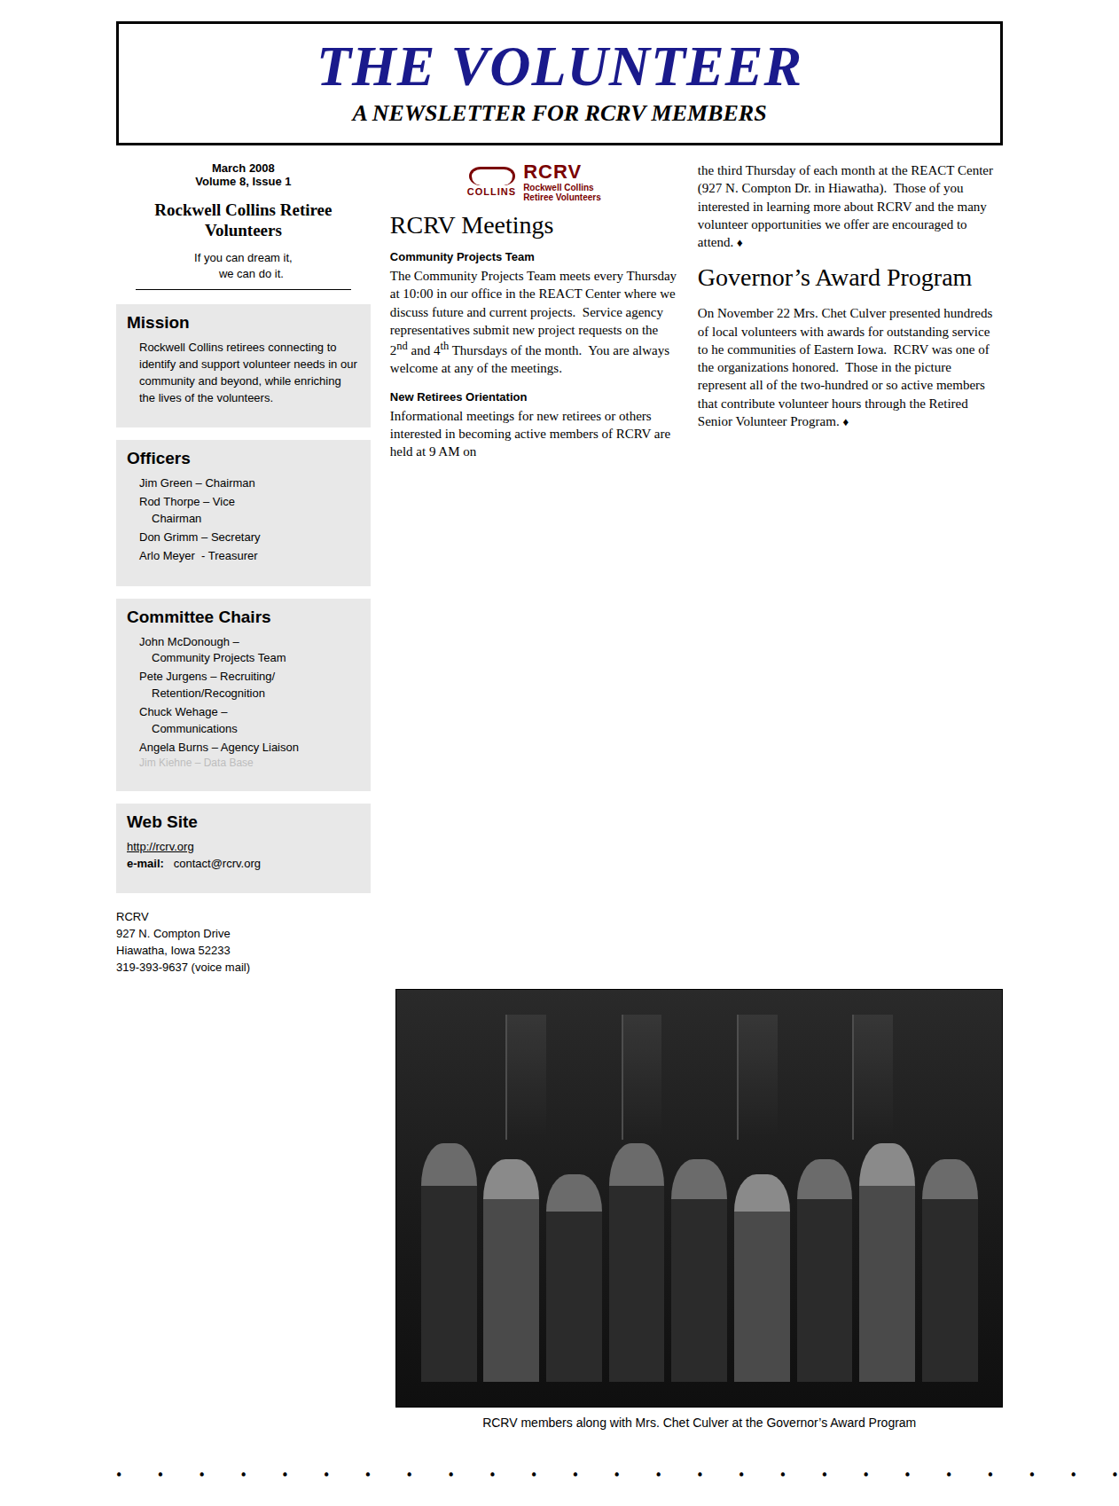THE VOLUNTEER
A NEWSLETTER FOR RCRV MEMBERS
March 2008
Volume 8, Issue 1
Rockwell Collins Retiree
Volunteers
If you can dream it, we can do it.
Mission
Rockwell Collins retirees connecting to identify and support volunteer needs in our community and beyond, while enriching the lives of the volunteers.
Officers
Jim Green – Chairman
Rod Thorpe – Vice
Chairman
Don Grimm – Secretary
Arlo Meyer - Treasurer
Committee Chairs
John McDonough –
Community Projects Team
Pete Jurgens – Recruiting/
Retention/Recognition
Chuck Wehage –
Communications
Angela Burns – Agency Liaison
Jim Kiehne – Data Base
Web Site
http://rcrv.org
e-mail: contact@rcrv.org
RCRV
927 N. Compton Drive
Hiawatha, Iowa 52233
319-393-9637 (voice mail)
COLLINS
RCRV
Rockwell Collins
Retiree Volunteers
RCRV Meetings
Community Projects Team
The Community Projects Team meets every Thursday at 10:00 in our office in the REACT Center where we discuss future and current projects. Service agency representatives submit new project requests on the 2nd and 4th Thursdays of the month. You are always welcome at any of the meetings.
New Retirees Orientation
Informational meetings for new retirees or others interested in becoming active members of RCRV are held at 9 AM on
the third Thursday of each month at the REACT Center (927 N. Compton Dr. in Hiawatha). Those of you interested in learning more about RCRV and the many volunteer opportunities we offer are encouraged to attend. ♦
Governor’s Award Program
On November 22 Mrs. Chet Culver presented hundreds of local volunteers with awards for outstanding service to he communities of Eastern Iowa. RCRV was one of the organizations honored. Those in the picture represent all of the two-hundred or so active members that contribute volunteer hours through the Retired Senior Volunteer Program. ♦
RCRV members along with Mrs. Chet Culver at the Governor’s Award Program
• • • • • • • • • • • • • • • • • • • • • • • • •